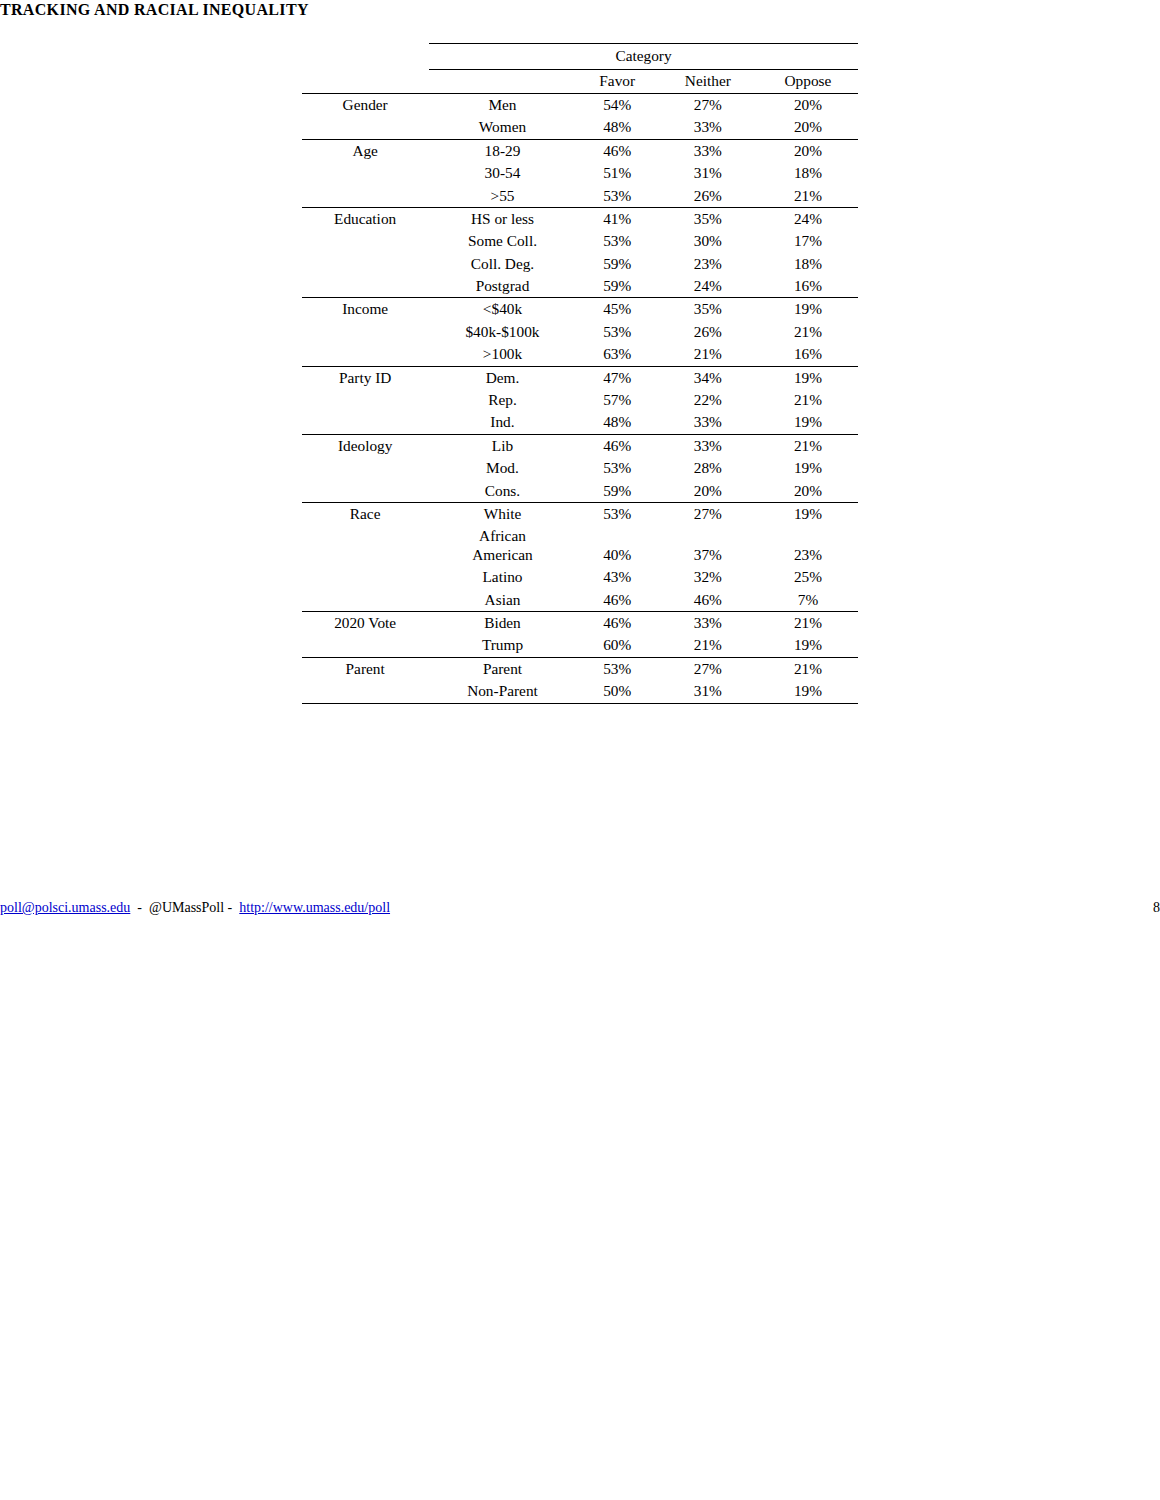Tracking and Racial Inequality
| | Category |
| --- | --- |
| | | Favor | Neither | Oppose |
| Gender | Men | 54% | 27% | 20% |
| | Women | 48% | 33% | 20% |
| Age | 18-29 | 46% | 33% | 20% |
| | 30-54 | 51% | 31% | 18% |
| | >55 | 53% | 26% | 21% |
| Education | HS or less | 41% | 35% | 24% |
| | Some Coll. | 53% | 30% | 17% |
| | Coll. Deg. | 59% | 23% | 18% |
| | Postgrad | 59% | 24% | 16% |
| Income | <$40k | 45% | 35% | 19% |
| | $40k-$100k | 53% | 26% | 21% |
| | >100k | 63% | 21% | 16% |
| Party ID | Dem. | 47% | 34% | 19% |
| | Rep. | 57% | 22% | 21% |
| | Ind. | 48% | 33% | 19% |
| Ideology | Lib | 46% | 33% | 21% |
| | Mod. | 53% | 28% | 19% |
| | Cons. | 59% | 20% | 20% |
| Race | White | 53% | 27% | 19% |
| | African American | 40% | 37% | 23% |
| | Latino | 43% | 32% | 25% |
| | Asian | 46% | 46% | 7% |
| 2020 Vote | Biden | 46% | 33% | 21% |
| | Trump | 60% | 21% | 19% |
| Parent | Parent | 53% | 27% | 21% |
| | Non-Parent | 50% | 31% | 19% |
8 poll@polsci.umass.edu - @UMassPoll - http://www.umass.edu/poll